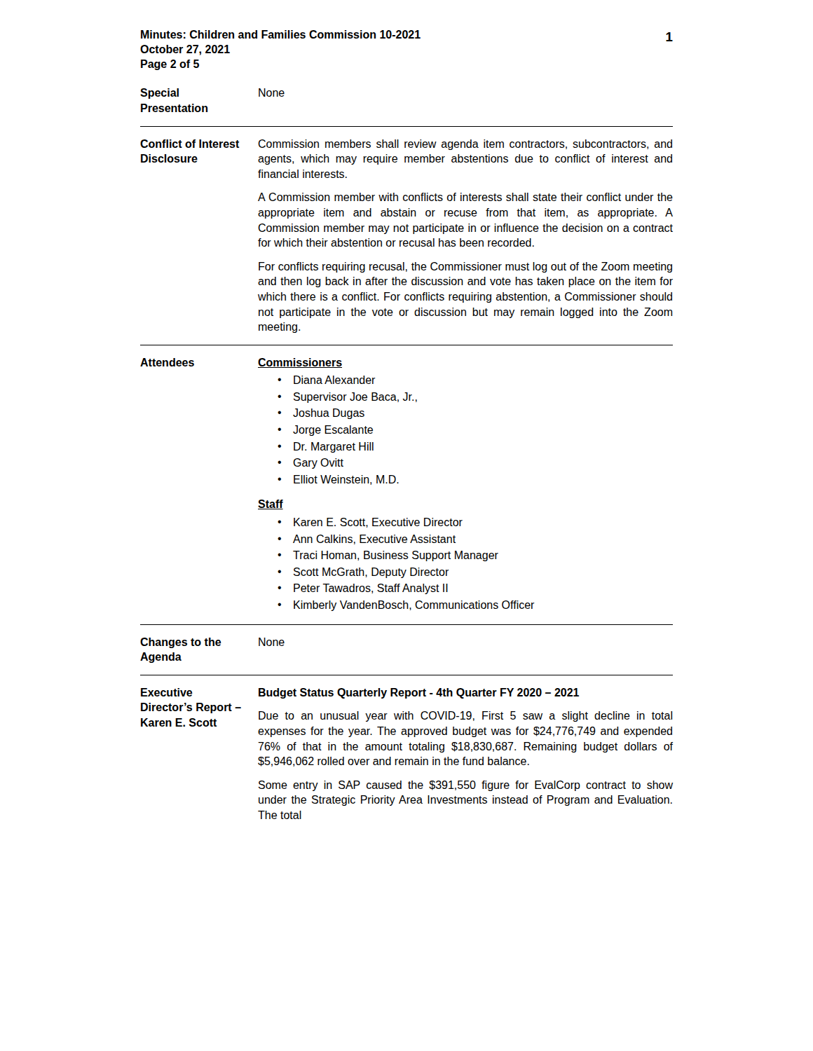1
Minutes: Children and Families Commission 10-2021
October 27, 2021
Page 2 of 5
| Special Presentation | None |
| Conflict of Interest Disclosure | Commission members shall review agenda item contractors, subcontractors, and agents, which may require member abstentions due to conflict of interest and financial interests. A Commission member with conflicts of interests shall state their conflict under the appropriate item and abstain or recuse from that item, as appropriate. A Commission member may not participate in or influence the decision on a contract for which their abstention or recusal has been recorded. For conflicts requiring recusal, the Commissioner must log out of the Zoom meeting and then log back in after the discussion and vote has taken place on the item for which there is a conflict. For conflicts requiring abstention, a Commissioner should not participate in the vote or discussion but may remain logged into the Zoom meeting. |
| Attendees | Commissioners Diana Alexander Supervisor Joe Baca, Jr., Joshua Dugas Jorge Escalante Dr. Margaret Hill Gary Ovitt Elliot Weinstein, M.D. Staff Karen E. Scott, Executive Director Ann Calkins, Executive Assistant Traci Homan, Business Support Manager Scott McGrath, Deputy Director Peter Tawadros, Staff Analyst II Kimberly VandenBosch, Communications Officer |
| Changes to the Agenda | None |
| Executive Director’s Report – Karen E. Scott | Budget Status Quarterly Report - 4th Quarter FY 2020 – 2021 Due to an unusual year with COVID-19, First 5 saw a slight decline in total expenses for the year. The approved budget was for $24,776,749 and expended 76% of that in the amount totaling $18,830,687. Remaining budget dollars of $5,946,062 rolled over and remain in the fund balance. Some entry in SAP caused the $391,550 figure for EvalCorp contract to show under the Strategic Priority Area Investments instead of Program and Evaluation. The total |